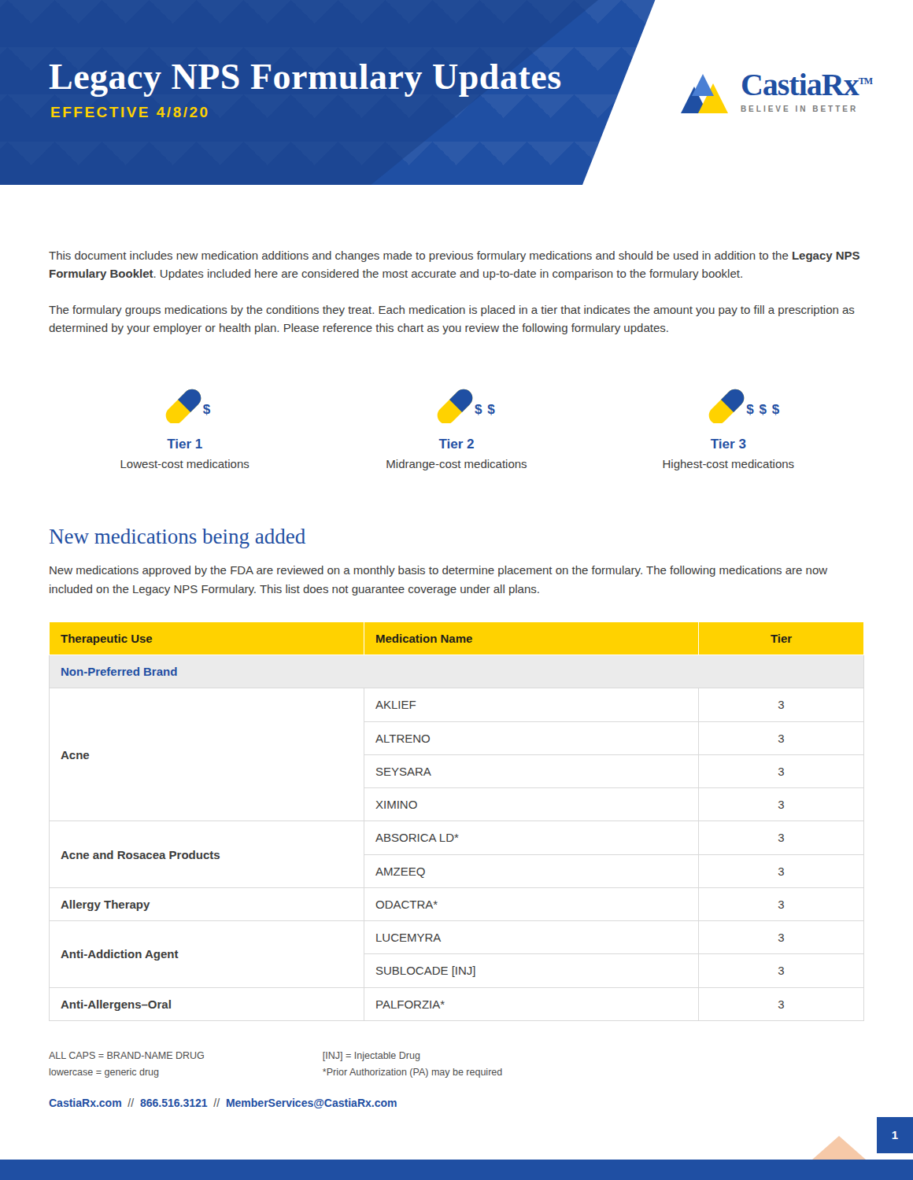Legacy NPS Formulary Updates
EFFECTIVE 4/8/20
CastiaRx TM
BELIEVE IN BETTER
This document includes new medication additions and changes made to previous formulary medications and should be used in addition to the Legacy NPS Formulary Booklet. Updates included here are considered the most accurate and up-to-date in comparison to the formulary booklet.
The formulary groups medications by the conditions they treat. Each medication is placed in a tier that indicates the amount you pay to fill a prescription as determined by your employer or health plan. Please reference this chart as you review the following formulary updates.
$
Tier 1
Lowest-cost medications
$ $
Tier 2
Midrange-cost medications
$ $ $
Tier 3
Highest-cost medications
New medications being added
New medications approved by the FDA are reviewed on a monthly basis to determine placement on the formulary. The following medications are now included on the Legacy NPS Formulary. This list does not guarantee coverage under all plans.
| Therapeutic Use | Medication Name | Tier |
| --- | --- | --- |
| Non-Preferred Brand |
| Acne | AKLIEF | 3 |
| ALTRENO | 3 |
| SEYSARA | 3 |
| XIMINO | 3 |
| Acne and Rosacea Products | ABSORICA LD* | 3 |
| AMZEEQ | 3 |
| Allergy Therapy | ODACTRA* | 3 |
| Anti-Addiction Agent | LUCEMYRA | 3 |
| SUBLOCADE [INJ] | 3 |
| Anti-Allergens–Oral | PALFORZIA* | 3 |
ALL CAPS = BRAND-NAME DRUG
lowercase = generic drug
[INJ] = Injectable Drug
*Prior Authorization (PA) may be required
CastiaRx.com // 866.516.3121 // MemberServices@CastiaRx.com
1